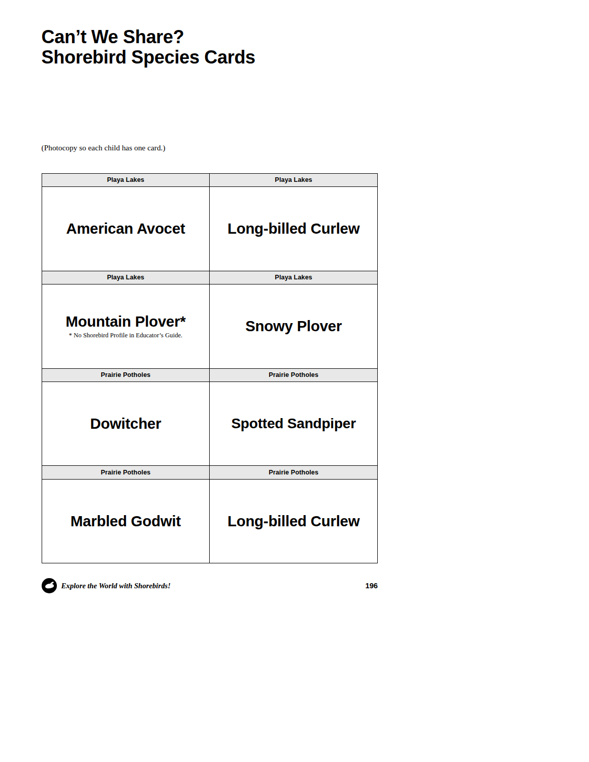Can’t We Share?
Shorebird Species Cards
(Photocopy so each child has one card.)
| Playa Lakes | Playa Lakes |
| American Avocet | Long-billed Curlew |
| Playa Lakes | Playa Lakes |
| Mountain Plover* * No Shorebird Profile in Educator’s Guide. | Snowy Plover |
| Prairie Potholes | Prairie Potholes |
| Dowitcher | Spotted Sandpiper |
| Prairie Potholes | Prairie Potholes |
| Marbled Godwit | Long-billed Curlew |
Explore the World with Shorebirds!
196